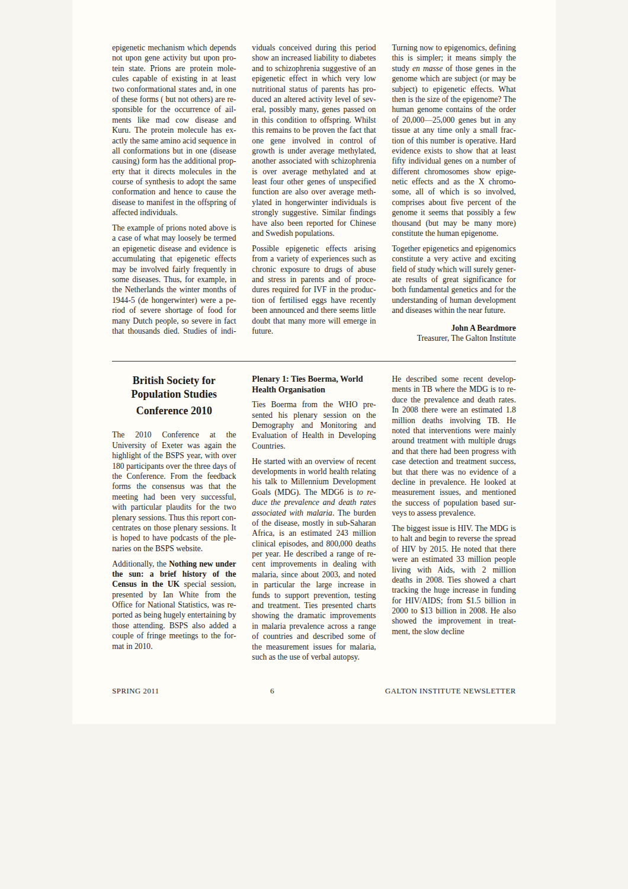epigenetic mechanism which depends not upon gene activity but upon protein state. Prions are protein molecules capable of existing in at least two conformational states and, in one of these forms ( but not others) are responsible for the occurrence of ailments like mad cow disease and Kuru. The protein molecule has exactly the same amino acid sequence in all conformations but in one (disease causing) form has the additional property that it directs molecules in the course of synthesis to adopt the same conformation and hence to cause the disease to manifest in the offspring of affected individuals.
The example of prions noted above is a case of what may loosely be termed an epigenetic disease and evidence is accumulating that epigenetic effects may be involved fairly frequently in some diseases. Thus, for example, in the Netherlands the winter months of 1944-5 (de hongerwinter) were a period of severe shortage of food for many Dutch people, so severe in fact that thousands died. Studies of individuals conceived during this period show an increased liability to diabetes and to schizophrenia suggestive of an epigenetic effect in which very low nutritional status of parents has produced an altered activity level of several, possibly many, genes passed on in this condition to offspring. Whilst this remains to be proven the fact that one gene involved in control of growth is under average methylated, another associated with schizophrenia is over average methylated and at least four other genes of unspecified function are also over average methylated in hongerwinter individuals is strongly suggestive. Similar findings have also been reported for Chinese and Swedish populations.
Possible epigenetic effects arising from a variety of experiences such as chronic exposure to drugs of abuse and stress in parents and of procedures required for IVF in the production of fertilised eggs have recently been announced and there seems little doubt that many more will emerge in future.
Turning now to epigenomics, defining this is simpler; it means simply the study en masse of those genes in the genome which are subject (or may be subject) to epigenetic effects. What then is the size of the epigenome? The human genome contains of the order of 20,000—25,000 genes but in any tissue at any time only a small fraction of this number is operative. Hard evidence exists to show that at least fifty individual genes on a number of different chromosomes show epigenetic effects and as the X chromosome, all of which is so involved, comprises about five percent of the genome it seems that possibly a few thousand (but may be many more) constitute the human epigenome.
Together epigenetics and epigenomics constitute a very active and exciting field of study which will surely generate results of great significance for both fundamental genetics and for the understanding of human development and diseases within the near future.
John A Beardmore
Treasurer, The Galton Institute
British Society for Population Studies
Conference 2010
The 2010 Conference at the University of Exeter was again the highlight of the BSPS year, with over 180 participants over the three days of the Conference. From the feedback forms the consensus was that the meeting had been very successful, with particular plaudits for the two plenary sessions. Thus this report concentrates on those plenary sessions. It is hoped to have podcasts of the plenaries on the BSPS website.
Additionally, the Nothing new under the sun: a brief history of the Census in the UK special session, presented by Ian White from the Office for National Statistics, was reported as being hugely entertaining by those attending. BSPS also added a couple of fringe meetings to the format in 2010.
Plenary 1: Ties Boerma, World Health Organisation
Ties Boerma from the WHO presented his plenary session on the Demography and Monitoring and Evaluation of Health in Developing Countries.
He started with an overview of recent developments in world health relating his talk to Millennium Development Goals (MDG). The MDG6 is to reduce the prevalence and death rates associated with malaria. The burden of the disease, mostly in sub-Saharan Africa, is an estimated 243 million clinical episodes, and 800,000 deaths per year. He described a range of recent improvements in dealing with malaria, since about 2003, and noted in particular the large increase in funds to support prevention, testing and treatment. Ties presented charts showing the dramatic improvements in malaria prevalence across a range of countries and described some of the measurement issues for malaria, such as the use of verbal autopsy.
He described some recent developments in TB where the MDG is to reduce the prevalence and death rates. In 2008 there were an estimated 1.8 million deaths involving TB. He noted that interventions were mainly around treatment with multiple drugs and that there had been progress with case detection and treatment success, but that there was no evidence of a decline in prevalence. He looked at measurement issues, and mentioned the success of population based surveys to assess prevalence.
The biggest issue is HIV. The MDG is to halt and begin to reverse the spread of HIV by 2015. He noted that there were an estimated 33 million people living with Aids, with 2 million deaths in 2008. Ties showed a chart tracking the huge increase in funding for HIV/AIDS; from $1.5 billion in 2000 to $13 billion in 2008. He also showed the improvement in treatment, the slow decline
Spring 2011
6
Galton Institute Newsletter